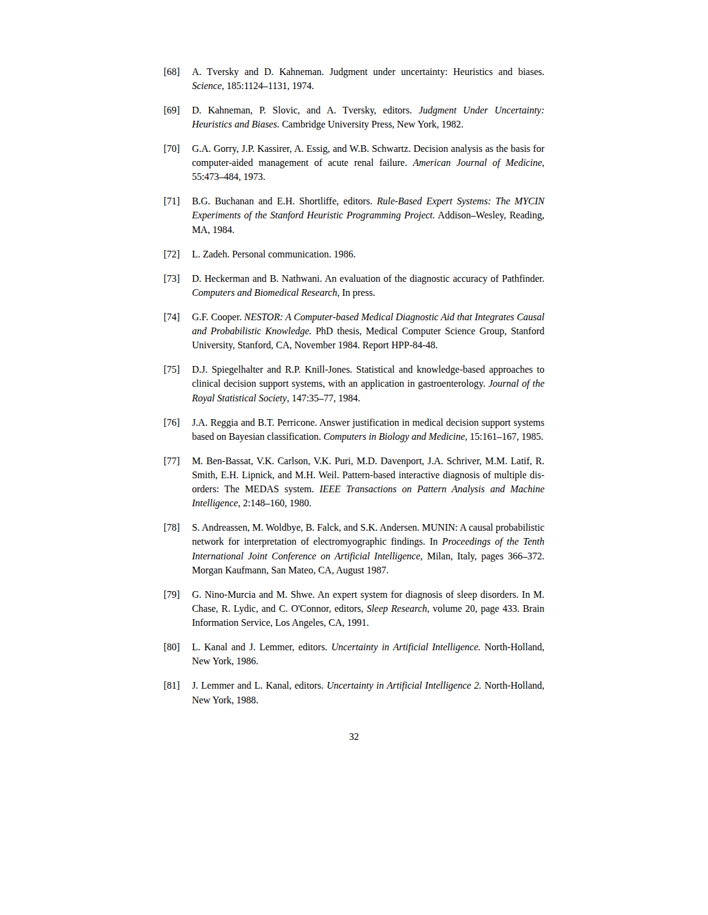[68] A. Tversky and D. Kahneman. Judgment under uncertainty: Heuristics and biases. Science, 185:1124–1131, 1974.
[69] D. Kahneman, P. Slovic, and A. Tversky, editors. Judgment Under Uncertainty: Heuristics and Biases. Cambridge University Press, New York, 1982.
[70] G.A. Gorry, J.P. Kassirer, A. Essig, and W.B. Schwartz. Decision analysis as the basis for computer-aided management of acute renal failure. American Journal of Medicine, 55:473–484, 1973.
[71] B.G. Buchanan and E.H. Shortliffe, editors. Rule-Based Expert Systems: The MYCIN Experiments of the Stanford Heuristic Programming Project. Addison–Wesley, Reading, MA, 1984.
[72] L. Zadeh. Personal communication. 1986.
[73] D. Heckerman and B. Nathwani. An evaluation of the diagnostic accuracy of Pathfinder. Computers and Biomedical Research, In press.
[74] G.F. Cooper. NESTOR: A Computer-based Medical Diagnostic Aid that Integrates Causal and Probabilistic Knowledge. PhD thesis, Medical Computer Science Group, Stanford University, Stanford, CA, November 1984. Report HPP-84-48.
[75] D.J. Spiegelhalter and R.P. Knill-Jones. Statistical and knowledge-based approaches to clinical decision support systems, with an application in gastroenterology. Journal of the Royal Statistical Society, 147:35–77, 1984.
[76] J.A. Reggia and B.T. Perricone. Answer justification in medical decision support systems based on Bayesian classification. Computers in Biology and Medicine, 15:161–167, 1985.
[77] M. Ben-Bassat, V.K. Carlson, V.K. Puri, M.D. Davenport, J.A. Schriver, M.M. Latif, R. Smith, E.H. Lipnick, and M.H. Weil. Pattern-based interactive diagnosis of multiple disorders: The MEDAS system. IEEE Transactions on Pattern Analysis and Machine Intelligence, 2:148–160, 1980.
[78] S. Andreassen, M. Woldbye, B. Falck, and S.K. Andersen. MUNIN: A causal probabilistic network for interpretation of electromyographic findings. In Proceedings of the Tenth International Joint Conference on Artificial Intelligence, Milan, Italy, pages 366–372. Morgan Kaufmann, San Mateo, CA, August 1987.
[79] G. Nino-Murcia and M. Shwe. An expert system for diagnosis of sleep disorders. In M. Chase, R. Lydic, and C. O'Connor, editors, Sleep Research, volume 20, page 433. Brain Information Service, Los Angeles, CA, 1991.
[80] L. Kanal and J. Lemmer, editors. Uncertainty in Artificial Intelligence. North-Holland, New York, 1986.
[81] J. Lemmer and L. Kanal, editors. Uncertainty in Artificial Intelligence 2. North-Holland, New York, 1988.
32